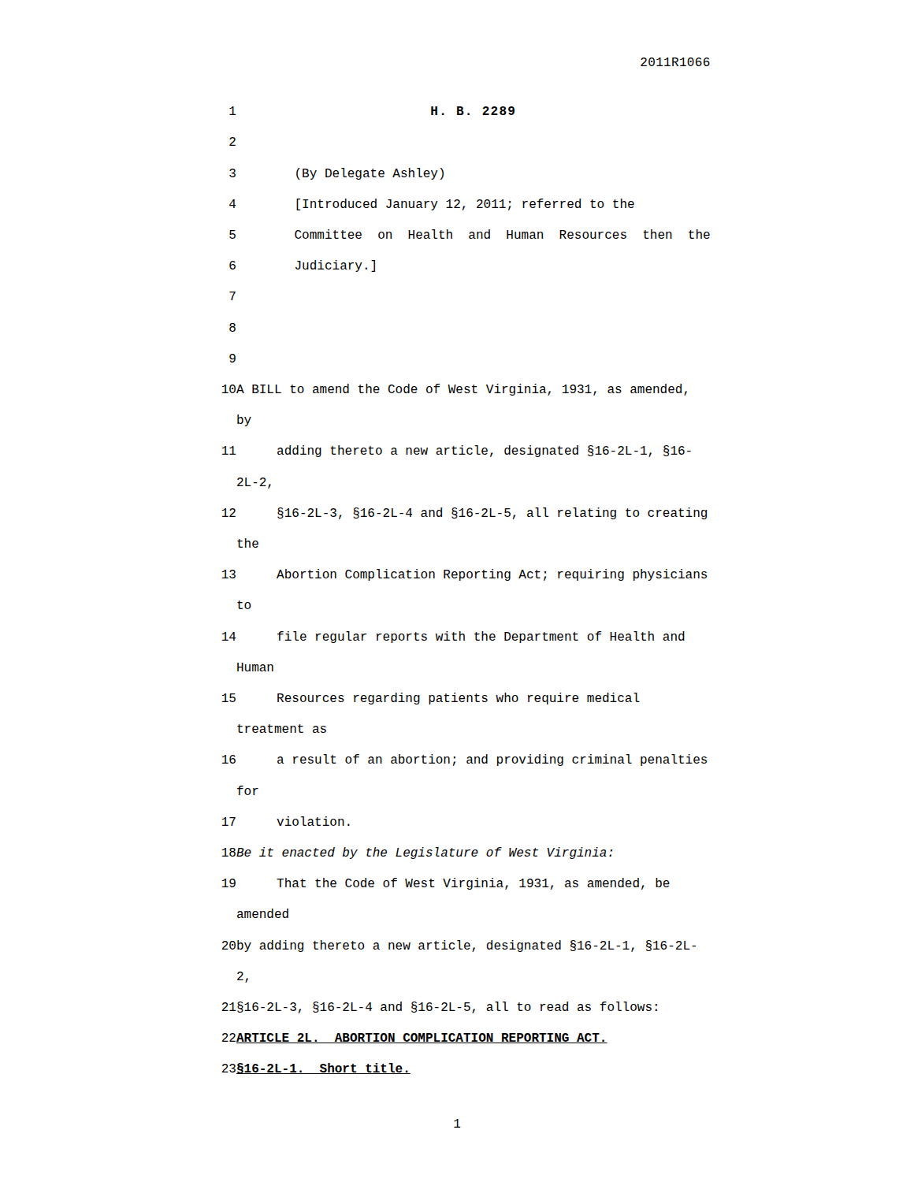2011R1066
| 1 | H. B. 2289 |
| 2 | |
| 3 | (By Delegate Ashley) |
| 4 | [Introduced January 12, 2011; referred to the |
| 5 | Committee on Health and Human Resources then the |
| 6 | Judiciary.] |
| 7 | |
| 8 | |
| 9 | |
| 10 | A BILL to amend the Code of West Virginia, 1931, as amended, by |
| 11 | adding thereto a new article, designated §16-2L-1, §16-2L-2, |
| 12 | §16-2L-3, §16-2L-4 and §16-2L-5, all relating to creating the |
| 13 | Abortion Complication Reporting Act; requiring physicians to |
| 14 | file regular reports with the Department of Health and Human |
| 15 | Resources regarding patients who require medical treatment as |
| 16 | a result of an abortion; and providing criminal penalties for |
| 17 | violation. |
| 18 | Be it enacted by the Legislature of West Virginia: |
| 19 | That the Code of West Virginia, 1931, as amended, be amended |
| 20 | by adding thereto a new article, designated §16-2L-1, §16-2L-2, |
| 21 | §16-2L-3, §16-2L-4 and §16-2L-5, all to read as follows: |
| 22 | ARTICLE 2L. ABORTION COMPLICATION REPORTING ACT. |
| 23 | §16-2L-1. Short title. |
1